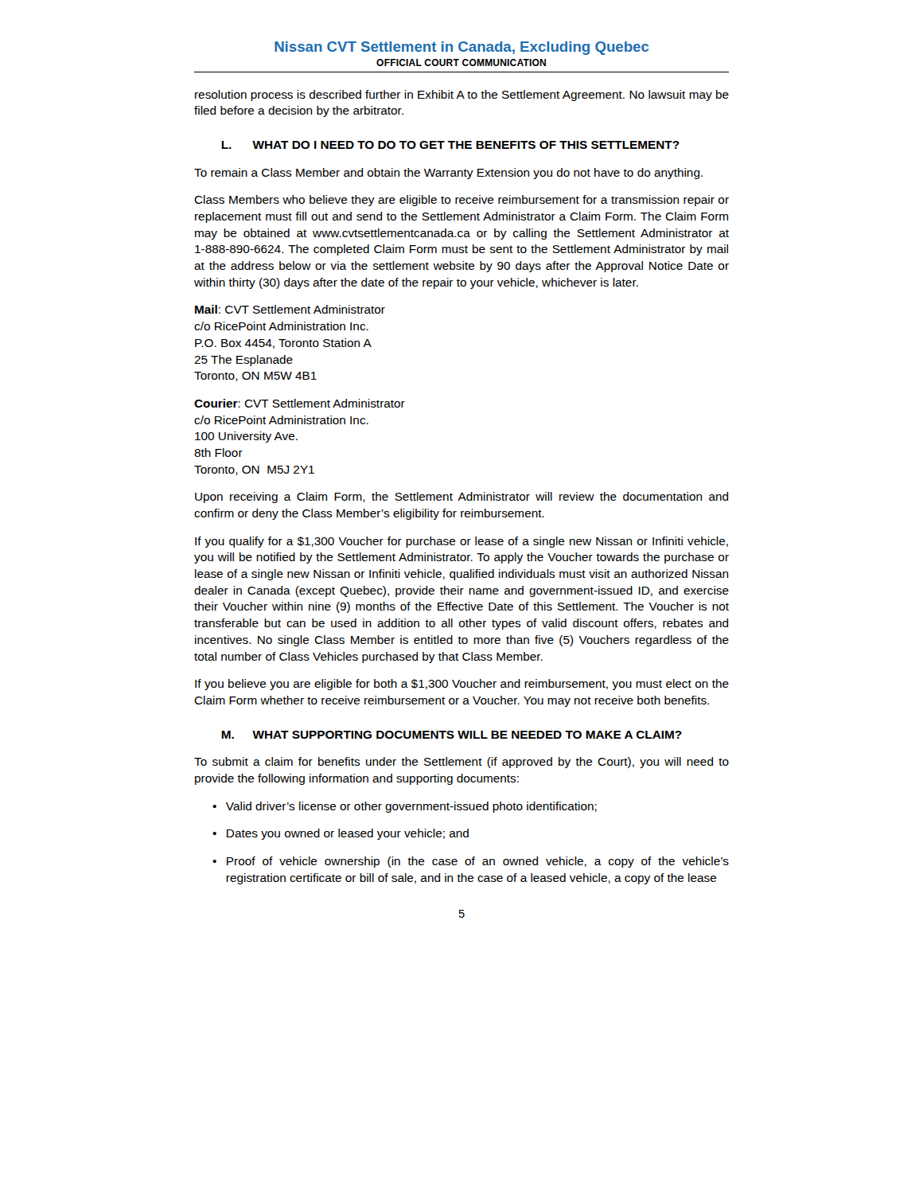Nissan CVT Settlement in Canada, Excluding Quebec
OFFICIAL COURT COMMUNICATION
resolution process is described further in Exhibit A to the Settlement Agreement. No lawsuit may be filed before a decision by the arbitrator.
L. WHAT DO I NEED TO DO TO GET THE BENEFITS OF THIS SETTLEMENT?
To remain a Class Member and obtain the Warranty Extension you do not have to do anything.
Class Members who believe they are eligible to receive reimbursement for a transmission repair or replacement must fill out and send to the Settlement Administrator a Claim Form. The Claim Form may be obtained at www.cvtsettlementcanada.ca or by calling the Settlement Administrator at 1-888-890-6624. The completed Claim Form must be sent to the Settlement Administrator by mail at the address below or via the settlement website by 90 days after the Approval Notice Date or within thirty (30) days after the date of the repair to your vehicle, whichever is later.
Mail: CVT Settlement Administrator
c/o RicePoint Administration Inc.
P.O. Box 4454, Toronto Station A
25 The Esplanade
Toronto, ON M5W 4B1
Courier: CVT Settlement Administrator
c/o RicePoint Administration Inc.
100 University Ave.
8th Floor
Toronto, ON M5J 2Y1
Upon receiving a Claim Form, the Settlement Administrator will review the documentation and confirm or deny the Class Member’s eligibility for reimbursement.
If you qualify for a $1,300 Voucher for purchase or lease of a single new Nissan or Infiniti vehicle, you will be notified by the Settlement Administrator. To apply the Voucher towards the purchase or lease of a single new Nissan or Infiniti vehicle, qualified individuals must visit an authorized Nissan dealer in Canada (except Quebec), provide their name and government-issued ID, and exercise their Voucher within nine (9) months of the Effective Date of this Settlement. The Voucher is not transferable but can be used in addition to all other types of valid discount offers, rebates and incentives. No single Class Member is entitled to more than five (5) Vouchers regardless of the total number of Class Vehicles purchased by that Class Member.
If you believe you are eligible for both a $1,300 Voucher and reimbursement, you must elect on the Claim Form whether to receive reimbursement or a Voucher. You may not receive both benefits.
M. WHAT SUPPORTING DOCUMENTS WILL BE NEEDED TO MAKE A CLAIM?
To submit a claim for benefits under the Settlement (if approved by the Court), you will need to provide the following information and supporting documents:
Valid driver’s license or other government-issued photo identification;
Dates you owned or leased your vehicle; and
Proof of vehicle ownership (in the case of an owned vehicle, a copy of the vehicle’s registration certificate or bill of sale, and in the case of a leased vehicle, a copy of the lease
5